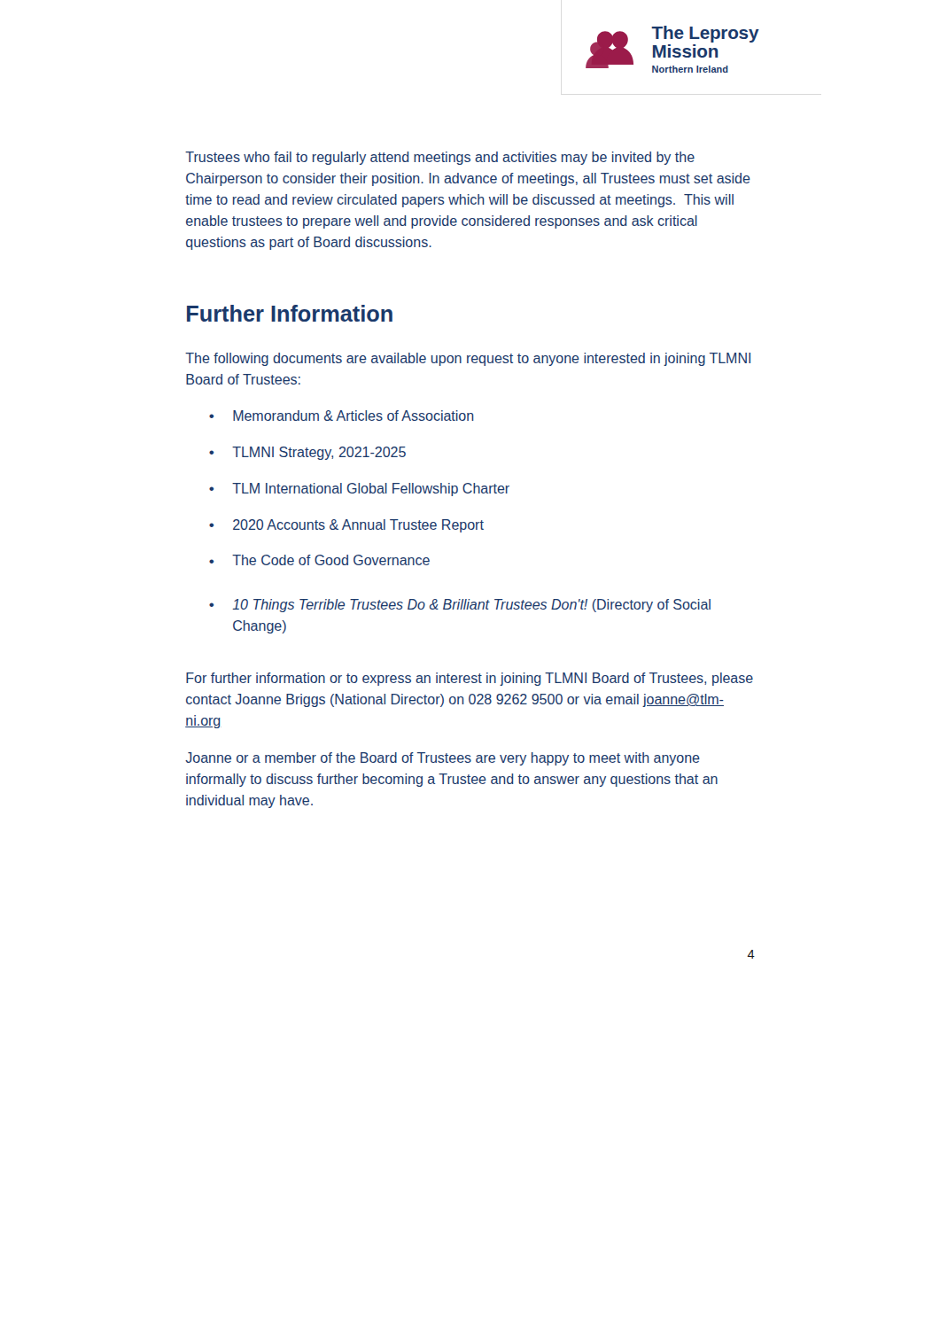The Leprosy
Mission
Northern Ireland
Trustees who fail to regularly attend meetings and activities may be invited by the Chairperson to consider their position. In advance of meetings, all Trustees must set aside time to read and review circulated papers which will be discussed at meetings. This will enable trustees to prepare well and provide considered responses and ask critical questions as part of Board discussions.
Further Information
The following documents are available upon request to anyone interested in joining TLMNI Board of Trustees:
Memorandum & Articles of Association
TLMNI Strategy, 2021-2025
TLM International Global Fellowship Charter
2020 Accounts & Annual Trustee Report
The Code of Good Governance
10 Things Terrible Trustees Do & Brilliant Trustees Don't! (Directory of Social Change)
For further information or to express an interest in joining TLMNI Board of Trustees, please contact Joanne Briggs (National Director) on 028 9262 9500 or via email joanne@tlm-ni.org
Joanne or a member of the Board of Trustees are very happy to meet with anyone informally to discuss further becoming a Trustee and to answer any questions that an individual may have.
4